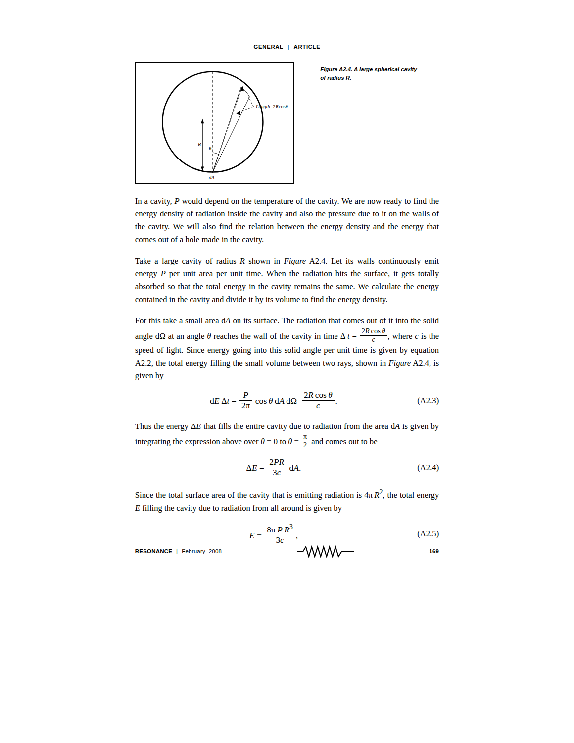GENERAL | ARTICLE
R dA θ Length=2Rcosθ
Figure A2.4. A large spherical cavity of radius R.
In a cavity, P would depend on the temperature of the cavity. We are now ready to find the energy density of radiation inside the cavity and also the pressure due to it on the walls of the cavity. We will also find the relation between the energy density and the energy that comes out of a hole made in the cavity.
Take a large cavity of radius R shown in Figure A2.4. Let its walls continuously emit energy P per unit area per unit time. When the radiation hits the surface, it gets totally absorbed so that the total energy in the cavity remains the same. We calculate the energy contained in the cavity and divide it by its volume to find the energy density.
For this take a small area dA on its surface. The radiation that comes out of it into the solid angle dΩ at an angle θ reaches the wall of the cavity in time Δ t = 2R cos θ c, where c is the speed of light. Since energy going into this solid angle per unit time is given by equation A2.2, the total energy filling the small volume between two rays, shown in Figure A2.4, is given by
dE Δt = P 2π cos θ dA dΩ  2R cos θ c.
(A2.3)
Thus the energy ΔE that fills the entire cavity due to radiation from the area dA is given by integrating the expression above over θ = 0 to θ = π 2 and comes out to be
ΔE = 2PR 3c dA.
(A2.4)
Since the total surface area of the cavity that is emitting radiation is 4π R2, the total energy E filling the cavity due to radiation from all around is given by
E = 8π P R33c,
(A2.5)
RESONANCE | February 2008
169